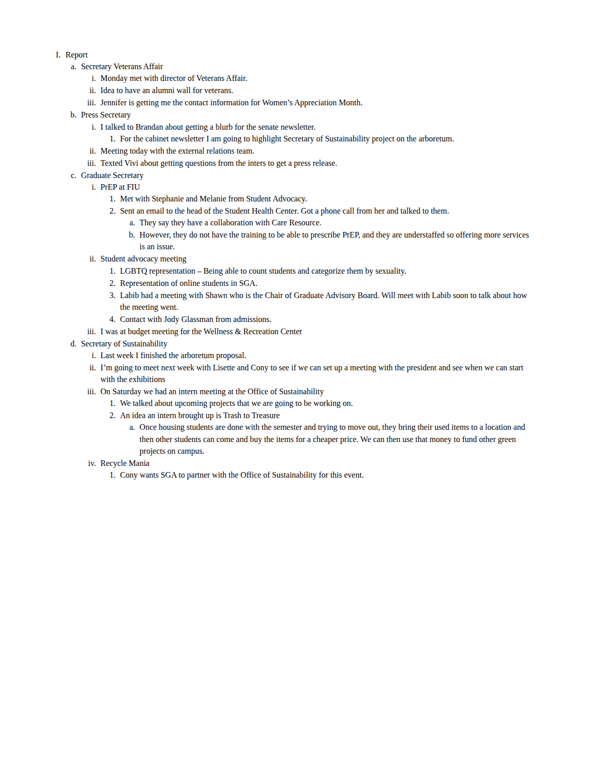Report
Secretary Veterans Affair
Monday met with director of Veterans Affair.
Idea to have an alumni wall for veterans.
Jennifer is getting me the contact information for Women’s Appreciation Month.
Press Secretary
I talked to Brandan about getting a blurb for the senate newsletter.
For the cabinet newsletter I am going to highlight Secretary of Sustainability project on the arboretum.
Meeting today with the external relations team.
Texted Vivi about getting questions from the inters to get a press release.
Graduate Secretary
PrEP at FIU
Met with Stephanie and Melanie from Student Advocacy.
Sent an email to the head of the Student Health Center. Got a phone call from her and talked to them.
They say they have a collaboration with Care Resource.
However, they do not have the training to be able to prescribe PrEP, and they are understaffed so offering more services is an issue.
Student advocacy meeting
LGBTQ representation – Being able to count students and categorize them by sexuality.
Representation of online students in SGA.
Labib had a meeting with Shawn who is the Chair of Graduate Advisory Board. Will meet with Labib soon to talk about how the meeting went.
Contact with Jody Glassman from admissions.
I was at budget meeting for the Wellness & Recreation Center
Secretary of Sustainability
Last week I finished the arboretum proposal.
I’m going to meet next week with Lisette and Cony to see if we can set up a meeting with the president and see when we can start with the exhibitions
On Saturday we had an intern meeting at the Office of Sustainability
We talked about upcoming projects that we are going to be working on.
An idea an intern brought up is Trash to Treasure
Once housing students are done with the semester and trying to move out, they bring their used items to a location and then other students can come and buy the items for a cheaper price. We can then use that money to fund other green projects on campus.
Recycle Mania
Cony wants SGA to partner with the Office of Sustainability for this event.